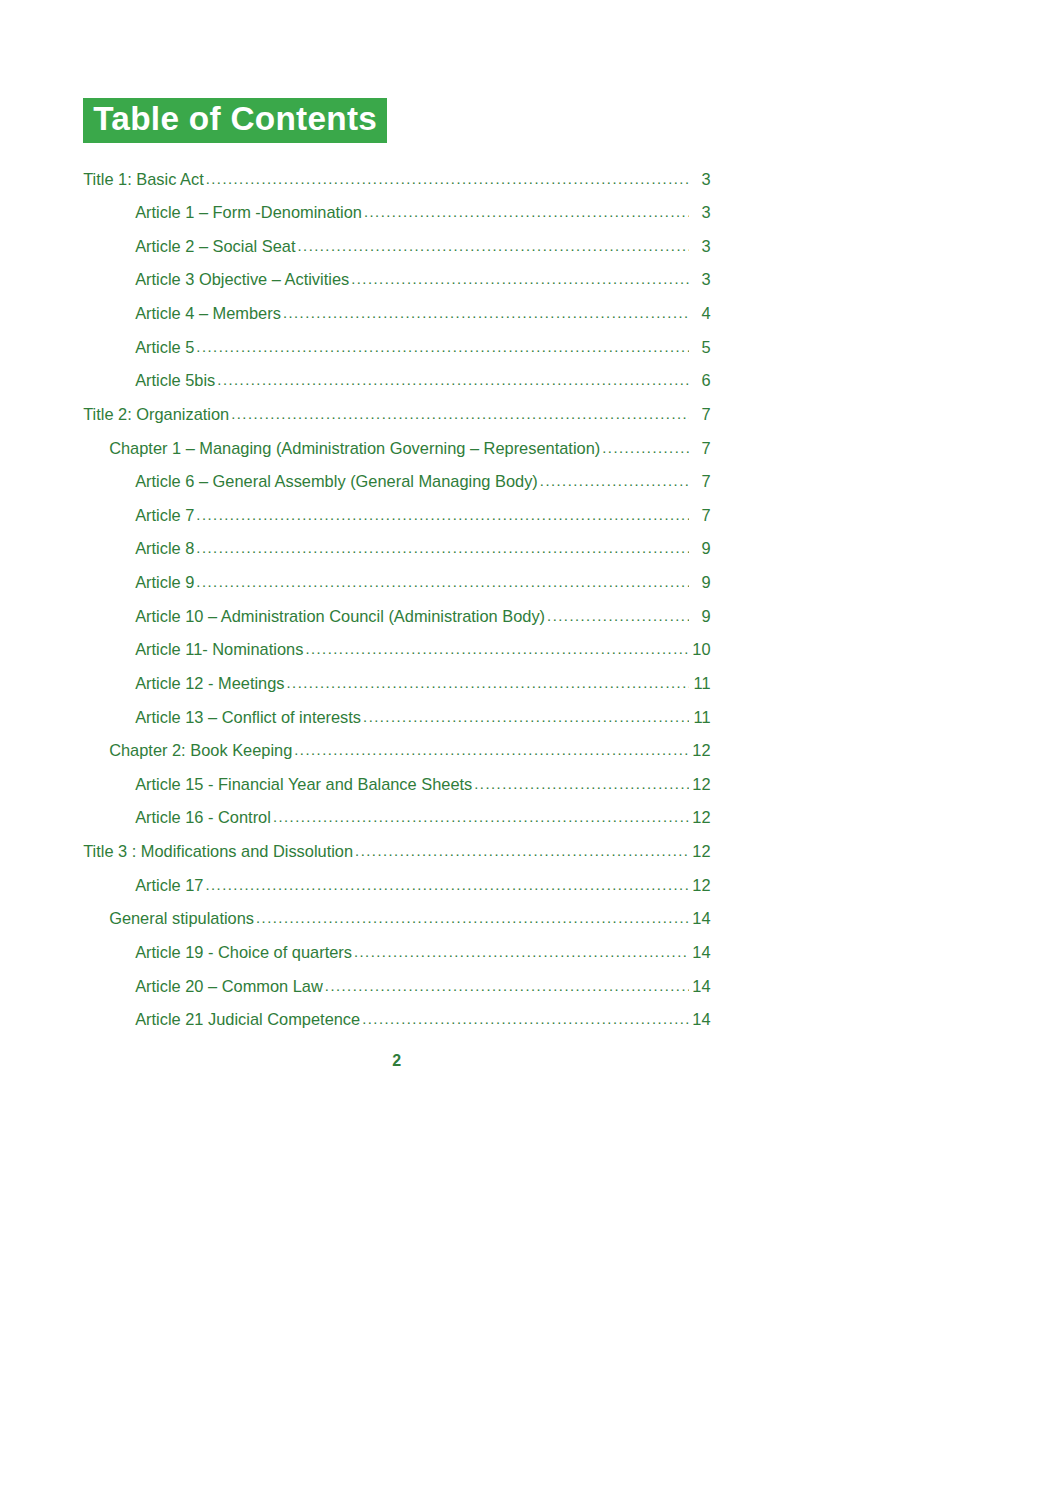Table of Contents
Title 1: Basic Act .................................................................................................................. 3
Article 1 – Form -Denomination ......................................................................................... 3
Article 2 – Social Seat ....................................................................................................... 3
Article 3 Objective – Activities ......................................................................................... 3
Article 4 – Members ......................................................................................................... 4
Article 5 ....................................................................................................................... 5
Article 5bis ................................................................................................................... 6
Title 2: Organization .............................................................................................................. 7
Chapter 1 – Managing (Administration Governing – Representation) ..................... 7
Article 6 – General Assembly (General Managing Body) ........................................... 7
Article 7 ....................................................................................................................... 7
Article 8 ....................................................................................................................... 9
Article 9 ....................................................................................................................... 9
Article 10 – Administration Council (Administration Body) ......................................... 9
Article 11- Nominations ..................................................................................................... 10
Article 12 - Meetings ......................................................................................................... 11
Article 13 – Conflict of interests ....................................................................................... 11
Chapter 2: Book Keeping ......................................................................................................... 12
Article 15 - Financial Year and Balance Sheets ..................................................... 12
Article 16 - Control ........................................................................................................... 12
Title 3 : Modifications and Dissolution ......................................................................................... 12
Article 17 ..................................................................................................................... 12
General stipulations ................................................................................................................. 14
Article 19 - Choice of quarters ....................................................................................... 14
Article 20 – Common Law ............................................................................................. 14
Article 21 Judicial Competence ..................................................................................... 14
2